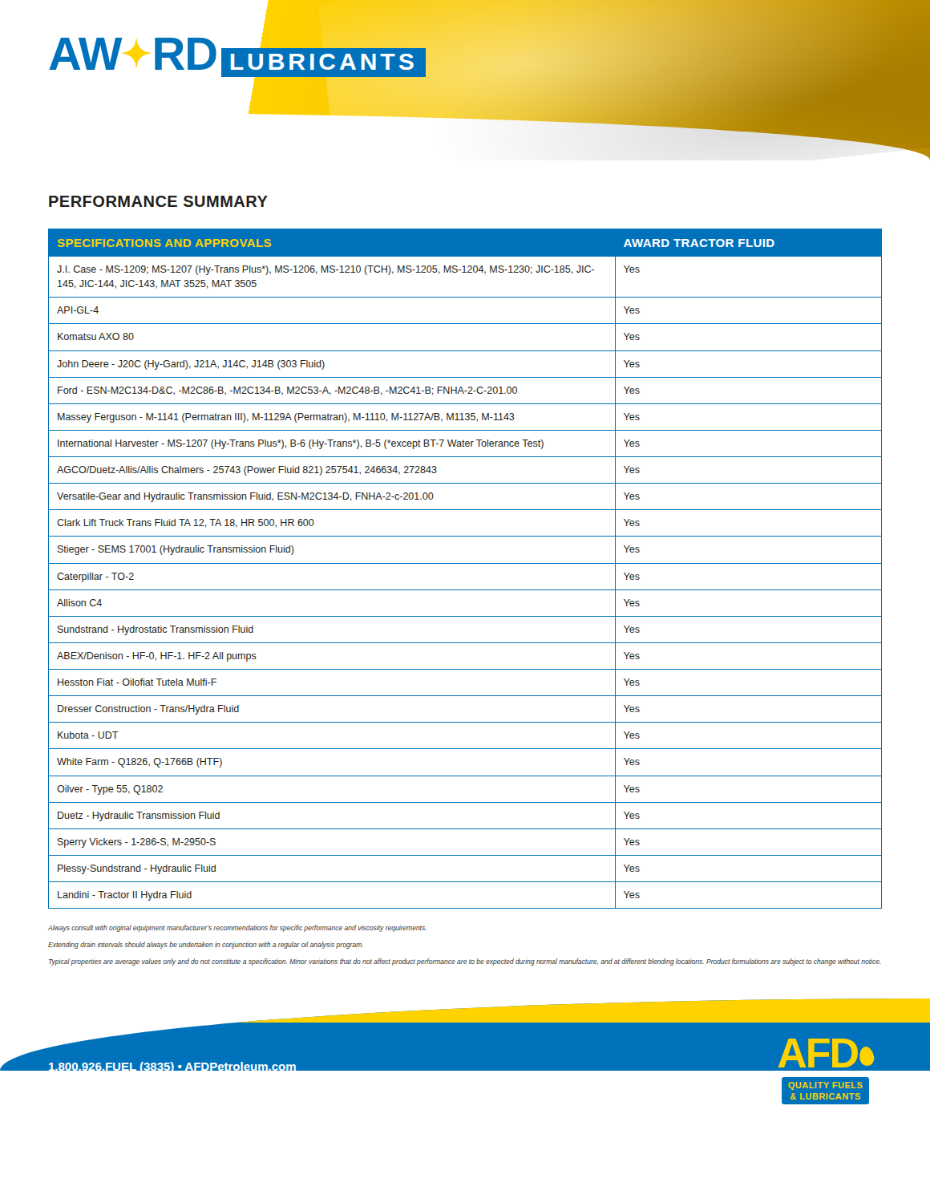AW✦RD
LUBRICANTS
PERFORMANCE SUMMARY
| SPECIFICATIONS AND APPROVALS | AWARD TRACTOR FLUID |
| --- | --- |
| J.I. Case - MS-1209; MS-1207 (Hy-Trans Plus*), MS-1206, MS-1210 (TCH), MS-1205, MS-1204, MS-1230; JIC-185, JIC-145, JIC-144, JIC-143, MAT 3525, MAT 3505 | Yes |
| API-GL-4 | Yes |
| Komatsu AXO 80 | Yes |
| John Deere - J20C (Hy-Gard), J21A, J14C, J14B (303 Fluid) | Yes |
| Ford - ESN-M2C134-D&C, -M2C86-B, -M2C134-B, M2C53-A, -M2C48-B, -M2C41-B; FNHA-2-C-201.00 | Yes |
| Massey Ferguson - M-1141 (Permatran III), M-1129A (Permatran), M-1110, M-1127A/B, M1135, M-1143 | Yes |
| International Harvester - MS-1207 (Hy-Trans Plus*), B-6 (Hy-Trans*), B-5 (*except BT-7 Water Tolerance Test) | Yes |
| AGCO/Duetz-Allis/Allis Chalmers - 25743 (Power Fluid 821) 257541, 246634, 272843 | Yes |
| Versatile-Gear and Hydraulic Transmission Fluid, ESN-M2C134-D, FNHA-2-c-201.00 | Yes |
| Clark Lift Truck Trans Fluid TA 12, TA 18, HR 500, HR 600 | Yes |
| Stieger - SEMS 17001 (Hydraulic Transmission Fluid) | Yes |
| Caterpillar - TO-2 | Yes |
| Allison C4 | Yes |
| Sundstrand - Hydrostatic Transmission Fluid | Yes |
| ABEX/Denison - HF-0, HF-1. HF-2 All pumps | Yes |
| Hesston Fiat - Oilofiat Tutela Mulfi-F | Yes |
| Dresser Construction - Trans/Hydra Fluid | Yes |
| Kubota - UDT | Yes |
| White Farm - Q1826, Q-1766B (HTF) | Yes |
| Oilver - Type 55, Q1802 | Yes |
| Duetz - Hydraulic Transmission Fluid | Yes |
| Sperry Vickers - 1-286-S, M-2950-S | Yes |
| Plessy-Sundstrand - Hydraulic Fluid | Yes |
| Landini - Tractor II Hydra Fluid | Yes |
Always consult with original equipment manufacturer’s recommendations for specific performance and viscosity requirements.
Extending drain intervals should always be undertaken in conjunction with a regular oil analysis program.
Typical properties are average values only and do not constitute a specification. Minor variations that do not affect product performance are to be expected during normal manufacture, and at different blending locations. Product formulations are subject to change without notice.
1.800.926.FUEL (3835) • AFDPetroleum.com
P: 780.438.5930 • F: 780.438.5707 • 1444 - 78 Ave NW Edmonton, AB, Canada • T6P 1L7
AFD
QUALITY FUELS
& LUBRICANTS